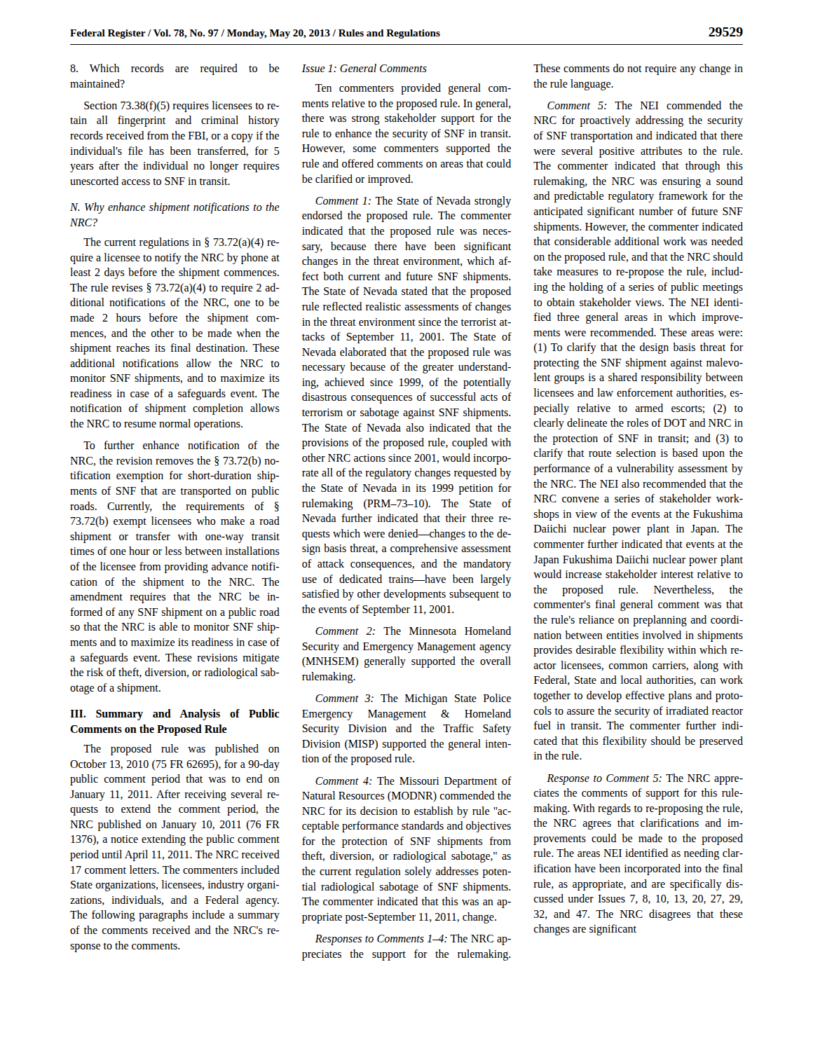Federal Register / Vol. 78, No. 97 / Monday, May 20, 2013 / Rules and Regulations 29529
8. Which records are required to be maintained?
Section 73.38(f)(5) requires licensees to retain all fingerprint and criminal history records received from the FBI, or a copy if the individual's file has been transferred, for 5 years after the individual no longer requires unescorted access to SNF in transit.
N. Why enhance shipment notifications to the NRC?
The current regulations in § 73.72(a)(4) require a licensee to notify the NRC by phone at least 2 days before the shipment commences. The rule revises § 73.72(a)(4) to require 2 additional notifications of the NRC, one to be made 2 hours before the shipment commences, and the other to be made when the shipment reaches its final destination. These additional notifications allow the NRC to monitor SNF shipments, and to maximize its readiness in case of a safeguards event. The notification of shipment completion allows the NRC to resume normal operations.
To further enhance notification of the NRC, the revision removes the § 73.72(b) notification exemption for short-duration shipments of SNF that are transported on public roads. Currently, the requirements of § 73.72(b) exempt licensees who make a road shipment or transfer with one-way transit times of one hour or less between installations of the licensee from providing advance notification of the shipment to the NRC. The amendment requires that the NRC be informed of any SNF shipment on a public road so that the NRC is able to monitor SNF shipments and to maximize its readiness in case of a safeguards event. These revisions mitigate the risk of theft, diversion, or radiological sabotage of a shipment.
III. Summary and Analysis of Public Comments on the Proposed Rule
The proposed rule was published on October 13, 2010 (75 FR 62695), for a 90-day public comment period that was to end on January 11, 2011. After receiving several requests to extend the comment period, the NRC published on January 10, 2011 (76 FR 1376), a notice extending the public comment period until April 11, 2011. The NRC received 17 comment letters. The commenters included State organizations, licensees, industry organizations, individuals, and a Federal agency. The following paragraphs include a summary of the comments received and the NRC's response to the comments.
Issue 1: General Comments
Ten commenters provided general comments relative to the proposed rule. In general, there was strong stakeholder support for the rule to enhance the security of SNF in transit. However, some commenters supported the rule and offered comments on areas that could be clarified or improved.
Comment 1: The State of Nevada strongly endorsed the proposed rule. The commenter indicated that the proposed rule was necessary, because there have been significant changes in the threat environment, which affect both current and future SNF shipments. The State of Nevada stated that the proposed rule reflected realistic assessments of changes in the threat environment since the terrorist attacks of September 11, 2001. The State of Nevada elaborated that the proposed rule was necessary because of the greater understanding, achieved since 1999, of the potentially disastrous consequences of successful acts of terrorism or sabotage against SNF shipments. The State of Nevada also indicated that the provisions of the proposed rule, coupled with other NRC actions since 2001, would incorporate all of the regulatory changes requested by the State of Nevada in its 1999 petition for rulemaking (PRM–73–10). The State of Nevada further indicated that their three requests which were denied—changes to the design basis threat, a comprehensive assessment of attack consequences, and the mandatory use of dedicated trains—have been largely satisfied by other developments subsequent to the events of September 11, 2001.
Comment 2: The Minnesota Homeland Security and Emergency Management agency (MNHSEM) generally supported the overall rulemaking.
Comment 3: The Michigan State Police Emergency Management & Homeland Security Division and the Traffic Safety Division (MISP) supported the general intention of the proposed rule.
Comment 4: The Missouri Department of Natural Resources (MODNR) commended the NRC for its decision to establish by rule ''acceptable performance standards and objectives for the protection of SNF shipments from theft, diversion, or radiological sabotage,'' as the current regulation solely addresses potential radiological sabotage of SNF shipments. The commenter indicated that this was an appropriate post-September 11, 2011, change.
Responses to Comments 1–4: The NRC appreciates the support for the rulemaking. These comments do not require any change in the rule language.
Comment 5: The NEI commended the NRC for proactively addressing the security of SNF transportation and indicated that there were several positive attributes to the rule. The commenter indicated that through this rulemaking, the NRC was ensuring a sound and predictable regulatory framework for the anticipated significant number of future SNF shipments. However, the commenter indicated that considerable additional work was needed on the proposed rule, and that the NRC should take measures to re-propose the rule, including the holding of a series of public meetings to obtain stakeholder views. The NEI identified three general areas in which improvements were recommended. These areas were: (1) To clarify that the design basis threat for protecting the SNF shipment against malevolent groups is a shared responsibility between licensees and law enforcement authorities, especially relative to armed escorts; (2) to clearly delineate the roles of DOT and NRC in the protection of SNF in transit; and (3) to clarify that route selection is based upon the performance of a vulnerability assessment by the NRC. The NEI also recommended that the NRC convene a series of stakeholder workshops in view of the events at the Fukushima Daiichi nuclear power plant in Japan. The commenter further indicated that events at the Japan Fukushima Daiichi nuclear power plant would increase stakeholder interest relative to the proposed rule. Nevertheless, the commenter's final general comment was that the rule's reliance on preplanning and coordination between entities involved in shipments provides desirable flexibility within which reactor licensees, common carriers, along with Federal, State and local authorities, can work together to develop effective plans and protocols to assure the security of irradiated reactor fuel in transit. The commenter further indicated that this flexibility should be preserved in the rule.
Response to Comment 5: The NRC appreciates the comments of support for this rulemaking. With regards to re-proposing the rule, the NRC agrees that clarifications and improvements could be made to the proposed rule. The areas NEI identified as needing clarification have been incorporated into the final rule, as appropriate, and are specifically discussed under Issues 7, 8, 10, 13, 20, 27, 29, 32, and 47. The NRC disagrees that these changes are significant